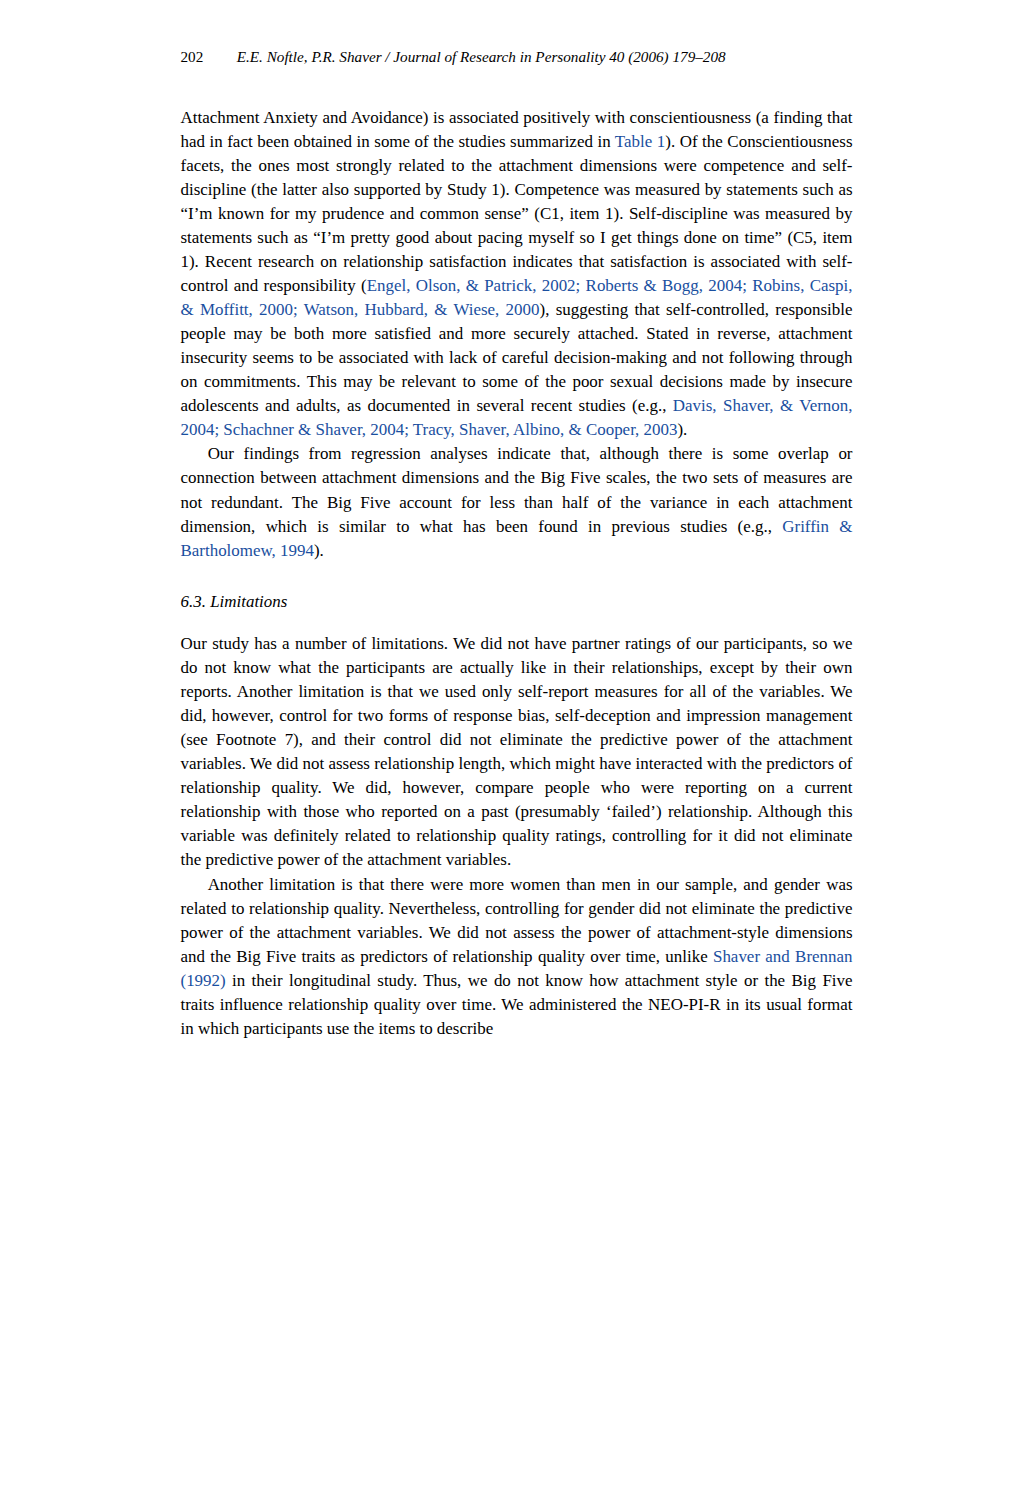202 E.E. Noftle, P.R. Shaver / Journal of Research in Personality 40 (2006) 179–208
Attachment Anxiety and Avoidance) is associated positively with conscientiousness (a finding that had in fact been obtained in some of the studies summarized in Table 1). Of the Conscientiousness facets, the ones most strongly related to the attachment dimensions were competence and self-discipline (the latter also supported by Study 1). Competence was measured by statements such as “I’m known for my prudence and common sense” (C1, item 1). Self-discipline was measured by statements such as “I’m pretty good about pacing myself so I get things done on time” (C5, item 1). Recent research on relationship satisfaction indicates that satisfaction is associated with self-control and responsibility (Engel, Olson, & Patrick, 2002; Roberts & Bogg, 2004; Robins, Caspi, & Moffitt, 2000; Watson, Hubbard, & Wiese, 2000), suggesting that self-controlled, responsible people may be both more satisfied and more securely attached. Stated in reverse, attachment insecurity seems to be associated with lack of careful decision-making and not following through on commitments. This may be relevant to some of the poor sexual decisions made by insecure adolescents and adults, as documented in several recent studies (e.g., Davis, Shaver, & Vernon, 2004; Schachner & Shaver, 2004; Tracy, Shaver, Albino, & Cooper, 2003).
Our findings from regression analyses indicate that, although there is some overlap or connection between attachment dimensions and the Big Five scales, the two sets of measures are not redundant. The Big Five account for less than half of the variance in each attachment dimension, which is similar to what has been found in previous studies (e.g., Griffin & Bartholomew, 1994).
6.3. Limitations
Our study has a number of limitations. We did not have partner ratings of our participants, so we do not know what the participants are actually like in their relationships, except by their own reports. Another limitation is that we used only self-report measures for all of the variables. We did, however, control for two forms of response bias, self-deception and impression management (see Footnote 7), and their control did not eliminate the predictive power of the attachment variables. We did not assess relationship length, which might have interacted with the predictors of relationship quality. We did, however, compare people who were reporting on a current relationship with those who reported on a past (presumably ‘failed’) relationship. Although this variable was definitely related to relationship quality ratings, controlling for it did not eliminate the predictive power of the attachment variables.
Another limitation is that there were more women than men in our sample, and gender was related to relationship quality. Nevertheless, controlling for gender did not eliminate the predictive power of the attachment variables. We did not assess the power of attachment-style dimensions and the Big Five traits as predictors of relationship quality over time, unlike Shaver and Brennan (1992) in their longitudinal study. Thus, we do not know how attachment style or the Big Five traits influence relationship quality over time. We administered the NEO-PI-R in its usual format in which participants use the items to describe